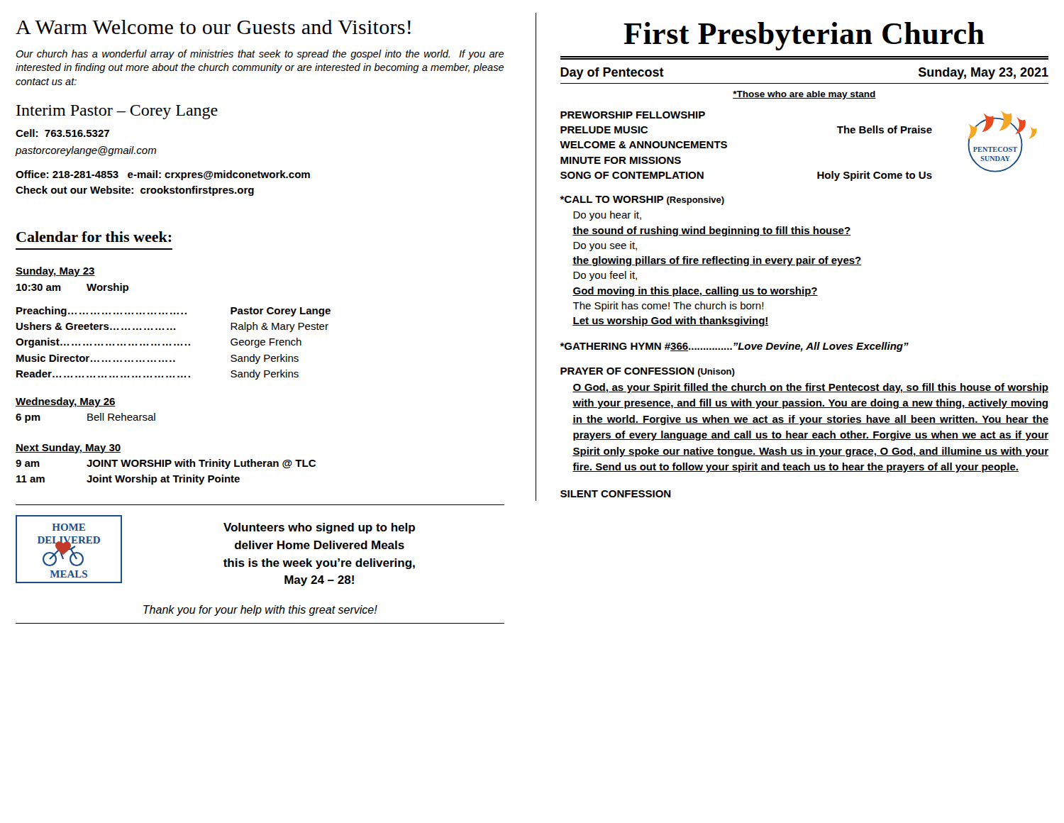A Warm Welcome to our Guests and Visitors!
Our church has a wonderful array of ministries that seek to spread the gospel into the world. If you are interested in finding out more about the church community or are interested in becoming a member, please contact us at:
Interim Pastor – Corey Lange
Cell: 763.516.5327
pastorcoreylange@gmail.com
Office: 218-281-4853 e-mail: crxpres@midconetwork.com
Check out our Website: crookstonfirstpres.org
Calendar for this week:
Sunday, May 23
10:30 am Worship
| Preaching ………………………….. | Pastor Corey Lange |
| Ushers & Greeters ……………… | Ralph & Mary Pester |
| Organist …………………………….. | George French |
| Music Director ………………….. | Sandy Perkins |
| Reader ………………………………. | Sandy Perkins |
Wednesday, May 26
6 pm Bell Rehearsal
Next Sunday, May 30
9 am JOINT WORSHIP with Trinity Lutheran @ TLC
11 am Joint Worship at Trinity Pointe
HOME DELIVERED MEALS
Volunteers who signed up to help
deliver Home Delivered Meals
this is the week you’re delivering,
May 24 – 28!
Thank you for your help with this great service!
First Presbyterian Church
Day of Pentecost Sunday, May 23, 2021
*Those who are able may stand
PENTECOST SUNDAY
PREWORSHIP FELLOWSHIP
PRELUDE MUSIC The Bells of Praise
WELCOME & ANNOUNCEMENTS
MINUTE FOR MISSIONS
SONG OF CONTEMPLATION Holy Spirit Come to Us
*CALL TO WORSHIP (Responsive)
Do you hear it,
the sound of rushing wind beginning to fill this house?
Do you see it,
the glowing pillars of fire reflecting in every pair of eyes?
Do you feel it,
God moving in this place, calling us to worship?
The Spirit has come! The church is born!
Let us worship God with thanksgiving!
*GATHERING HYMN #366...............”Love Devine, All Loves Excelling”
PRAYER OF CONFESSION (Unison)
O God, as your Spirit filled the church on the first Pentecost day, so fill this house of worship with your presence, and fill us with your passion. You are doing a new thing, actively moving in the world. Forgive us when we act as if your stories have all been written. You hear the prayers of every language and call us to hear each other. Forgive us when we act as if your Spirit only spoke our native tongue. Wash us in your grace, O God, and illumine us with your fire. Send us out to follow your spirit and teach us to hear the prayers of all your people.
SILENT CONFESSION